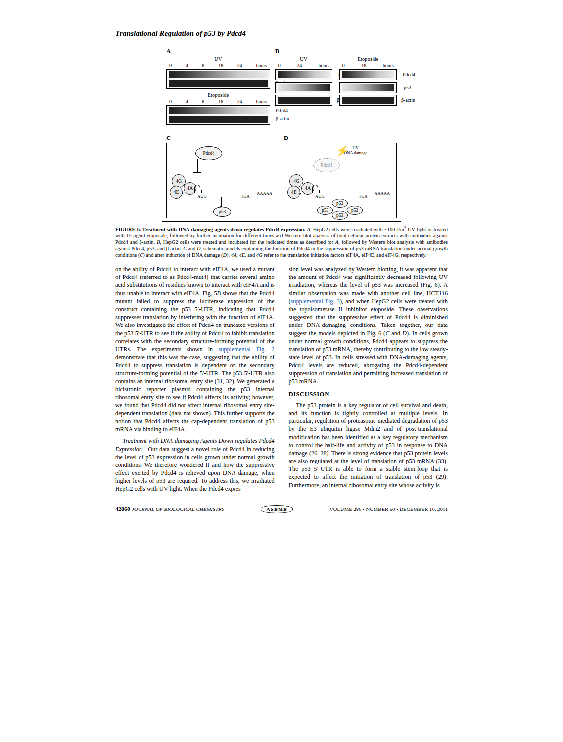Translational Regulation of p53 by Pdcd4
A
UV
0481824 hours
Pdcd4
β-actin
Etoposide
0481824 hours
Pdcd4
β-actin
B
UV
024 hours
Pdcd4
p53
β-actin
B
Etoposide
018 hours
Pdcd4
p53
β-actin
C
Pdcd4
4G
4A
4E
•
AUG
TGA
AAAAA
p53
D
UV
DNA damage
⚡
Pdcd4
4G
4A
4E
•
AUG
TGA
AAAAA
p53
p53
p53
p53
FIGURE 6. Treatment with DNA-damaging agents down-regulates Pdcd4 expression. A, HepG2 cells were irradiated with ~100 J/m2 UV light or treated with 15 μg/ml etoposide, followed by further incubation for different times and Western blot analysis of total cellular protein extracts with antibodies against Pdcd4 and β-actin. B, HepG2 cells were treated and incubated for the indicated times as described for A, followed by Western blot analysis with antibodies against Pdcd4, p53, and β-actin. C and D, schematic models explaining the function of Pdcd4 in the suppression of p53 mRNA translation under normal growth conditions (C) and after induction of DNA damage (D). 4A, 4E, and 4G refer to the translation initiation factors eIF4A, eIF4E, and eIF4G, respectively.
on the ability of Pdcd4 to interact with eIF4A, we used a mutant of Pdcd4 (referred to as Pdcd4-mut4) that carries several amino acid substitutions of residues known to interact with eIF4A and is thus unable to interact with eIF4A. Fig. 5B shows that the Pdcd4 mutant failed to suppress the luciferase expression of the construct containing the p53 5′-UTR, indicating that Pdcd4 suppresses translation by interfering with the function of eIF4A. We also investigated the effect of Pdcd4 on truncated versions of the p53 5′-UTR to see if the ability of Pdcd4 to inhibit translation correlates with the secondary structure-forming potential of the UTRs. The experiments shown in supplemental Fig. 2 demonstrate that this was the case, suggesting that the ability of Pdcd4 to suppress translation is dependent on the secondary structure-forming potential of the 5′-UTR. The p53 5′-UTR also contains an internal ribosomal entry site (31, 32). We generated a bicistronic reporter plasmid containing the p53 internal ribosomal entry site to see if Pdcd4 affects its activity; however, we found that Pdcd4 did not affect internal ribosomal entry site-dependent translation (data not shown). This further supports the notion that Pdcd4 affects the cap-dependent translation of p53 mRNA via binding to eIF4A.
Treatment with DNA-damaging Agents Down-regulates Pdcd4 Expression—Our data suggest a novel role of Pdcd4 in reducing the level of p53 expression in cells grown under normal growth conditions. We therefore wondered if and how the suppressive effect exerted by Pdcd4 is relieved upon DNA damage, when higher levels of p53 are required. To address this, we irradiated HepG2 cells with UV light. When the Pdcd4 expres-
sion level was analyzed by Western blotting, it was apparent that the amount of Pdcd4 was significantly decreased following UV irradiation, whereas the level of p53 was increased (Fig. 6). A similar observation was made with another cell line, HCT116 (supplemental Fig. 3), and when HepG2 cells were treated with the topoisomerase II inhibitor etoposide. These observations suggested that the suppressive effect of Pdcd4 is diminished under DNA-damaging conditions. Taken together, our data suggest the models depicted in Fig. 6 (C and D). In cells grown under normal growth conditions, Pdcd4 appears to suppress the translation of p53 mRNA, thereby contributing to the low steady-state level of p53. In cells stressed with DNA-damaging agents, Pdcd4 levels are reduced, abrogating the Pdcd4-dependent suppression of translation and permitting increased translation of p53 mRNA.
DISCUSSION
The p53 protein is a key regulator of cell survival and death, and its function is tightly controlled at multiple levels. In particular, regulation of proteasome-mediated degradation of p53 by the E3 ubiquitin ligase Mdm2 and of post-translational modification has been identified as a key regulatory mechanism to control the half-life and activity of p53 in response to DNA damage (26–28). There is strong evidence that p53 protein levels are also regulated at the level of translation of p53 mRNA (33). The p53 5′-UTR is able to form a stable stem-loop that is expected to affect the initiation of translation of p53 (29). Furthermore, an internal ribosomal entry site whose activity is
42860 JOURNAL OF BIOLOGICAL CHEMISTRY
ASBMB
VOLUME 286 • NUMBER 50 • DECEMBER 16, 2011